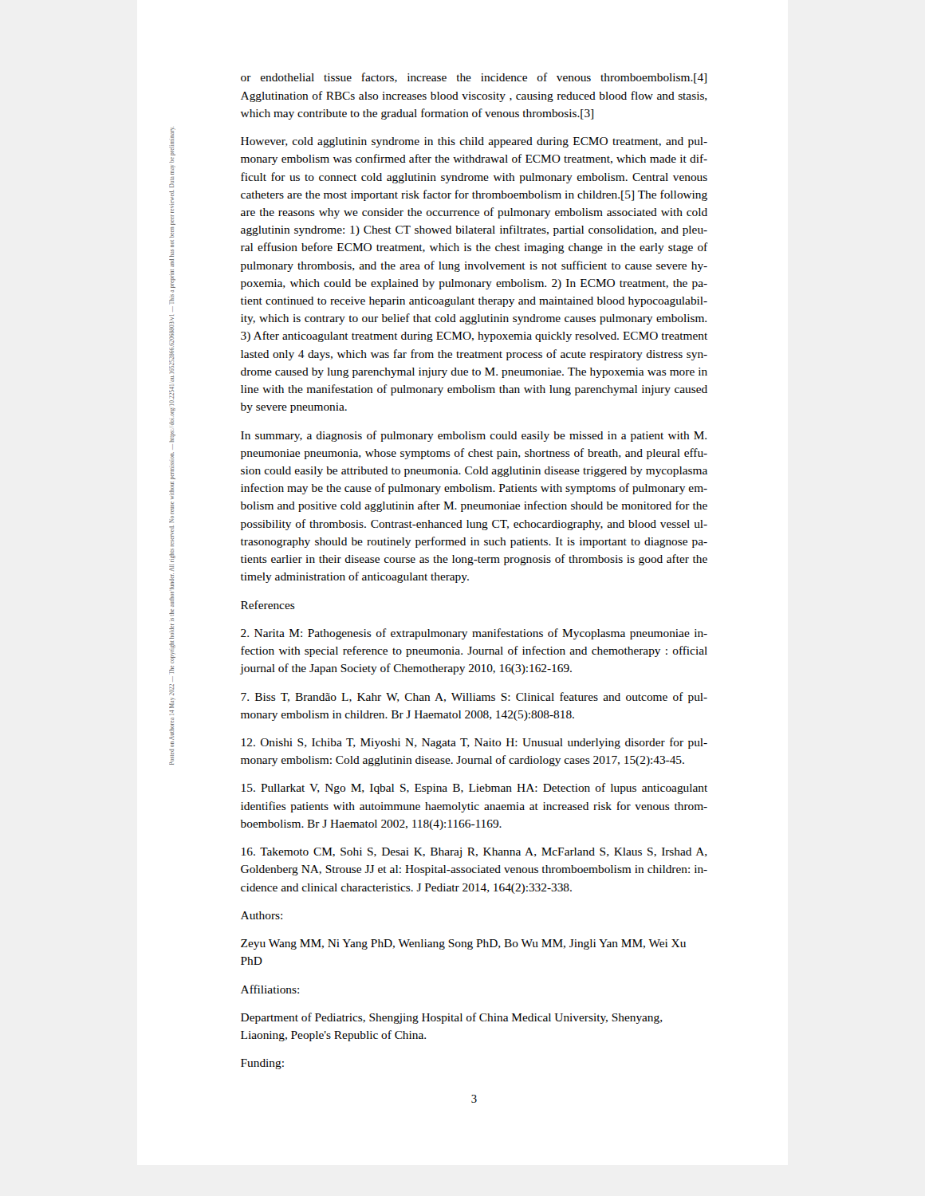Posted on Authorea 14 May 2022 — The copyright holder is the author/funder. All rights reserved. No reuse without permission. — https://doi.org/10.22541/au.165252866.62068803/v1 — This a preprint and has not been peer reviewed. Data may be preliminary.
or endothelial tissue factors, increase the incidence of venous thromboembolism.[4] Agglutination of RBCs also increases blood viscosity , causing reduced blood flow and stasis, which may contribute to the gradual formation of venous thrombosis.[3]
However, cold agglutinin syndrome in this child appeared during ECMO treatment, and pulmonary embolism was confirmed after the withdrawal of ECMO treatment, which made it difficult for us to connect cold agglutinin syndrome with pulmonary embolism. Central venous catheters are the most important risk factor for thromboembolism in children.[5] The following are the reasons why we consider the occurrence of pulmonary embolism associated with cold agglutinin syndrome: 1) Chest CT showed bilateral infiltrates, partial consolidation, and pleural effusion before ECMO treatment, which is the chest imaging change in the early stage of pulmonary thrombosis, and the area of lung involvement is not sufficient to cause severe hypoxemia, which could be explained by pulmonary embolism. 2) In ECMO treatment, the patient continued to receive heparin anticoagulant therapy and maintained blood hypocoagulability, which is contrary to our belief that cold agglutinin syndrome causes pulmonary embolism. 3) After anticoagulant treatment during ECMO, hypoxemia quickly resolved. ECMO treatment lasted only 4 days, which was far from the treatment process of acute respiratory distress syndrome caused by lung parenchymal injury due to M. pneumoniae. The hypoxemia was more in line with the manifestation of pulmonary embolism than with lung parenchymal injury caused by severe pneumonia.
In summary, a diagnosis of pulmonary embolism could easily be missed in a patient with M. pneumoniae pneumonia, whose symptoms of chest pain, shortness of breath, and pleural effusion could easily be attributed to pneumonia. Cold agglutinin disease triggered by mycoplasma infection may be the cause of pulmonary embolism. Patients with symptoms of pulmonary embolism and positive cold agglutinin after M. pneumoniae infection should be monitored for the possibility of thrombosis. Contrast-enhanced lung CT, echocardiography, and blood vessel ultrasonography should be routinely performed in such patients. It is important to diagnose patients earlier in their disease course as the long-term prognosis of thrombosis is good after the timely administration of anticoagulant therapy.
References
2. Narita M: Pathogenesis of extrapulmonary manifestations of Mycoplasma pneumoniae infection with special reference to pneumonia. Journal of infection and chemotherapy : official journal of the Japan Society of Chemotherapy 2010, 16(3):162-169.
7. Biss T, Brandão L, Kahr W, Chan A, Williams S: Clinical features and outcome of pulmonary embolism in children. Br J Haematol 2008, 142(5):808-818.
12. Onishi S, Ichiba T, Miyoshi N, Nagata T, Naito H: Unusual underlying disorder for pulmonary embolism: Cold agglutinin disease. Journal of cardiology cases 2017, 15(2):43-45.
15. Pullarkat V, Ngo M, Iqbal S, Espina B, Liebman HA: Detection of lupus anticoagulant identifies patients with autoimmune haemolytic anaemia at increased risk for venous thromboembolism. Br J Haematol 2002, 118(4):1166-1169.
16. Takemoto CM, Sohi S, Desai K, Bharaj R, Khanna A, McFarland S, Klaus S, Irshad A, Goldenberg NA, Strouse JJ et al: Hospital-associated venous thromboembolism in children: incidence and clinical characteristics. J Pediatr 2014, 164(2):332-338.
Authors:
Zeyu Wang MM, Ni Yang PhD, Wenliang Song PhD, Bo Wu MM, Jingli Yan MM, Wei Xu PhD
Affiliations:
Department of Pediatrics, Shengjing Hospital of China Medical University, Shenyang, Liaoning, People's Republic of China.
Funding:
3